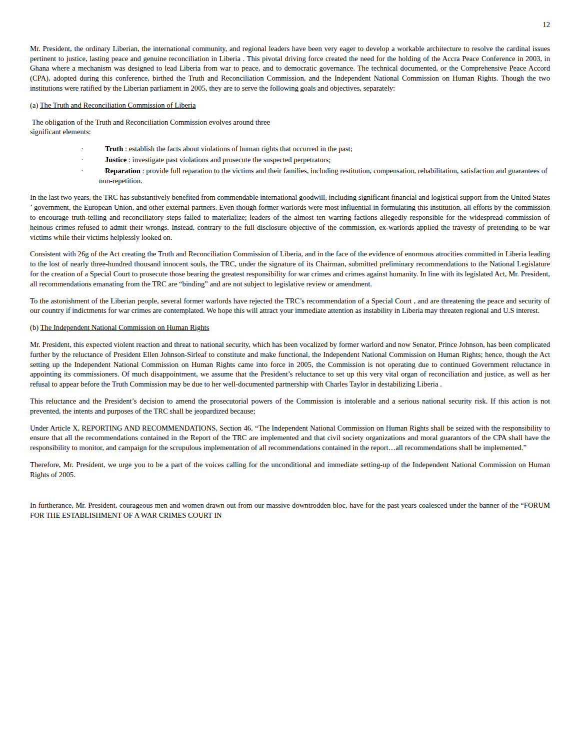12
Mr. President, the ordinary Liberian, the international community, and regional leaders have been very eager to develop a workable architecture to resolve the cardinal issues pertinent to justice, lasting peace and genuine reconciliation in Liberia . This pivotal driving force created the need for the holding of the Accra Peace Conference in 2003, in Ghana where a mechanism was designed to lead Liberia from war to peace, and to democratic governance. The technical documented, or the Comprehensive Peace Accord (CPA), adopted during this conference, birthed the Truth and Reconciliation Commission, and the Independent National Commission on Human Rights. Though the two institutions were ratified by the Liberian parliament in 2005, they are to serve the following goals and objectives, separately:
(a) The Truth and Reconciliation Commission of Liberia
The obligation of the Truth and Reconciliation Commission evolves around three
significant elements:
·Truth : establish the facts about violations of human rights that occurred in the past;
·Justice : investigate past violations and prosecute the suspected perpetrators;
·Reparation : provide full reparation to the victims and their families, including restitution, compensation, rehabilitation, satisfaction and guarantees of non-repetition.
In the last two years, the TRC has substantively benefited from commendable international goodwill, including significant financial and logistical support from the United States ’ government, the European Union, and other external partners. Even though former warlords were most influential in formulating this institution, all efforts by the commission to encourage truth-telling and reconciliatory steps failed to materialize; leaders of the almost ten warring factions allegedly responsible for the widespread commission of heinous crimes refused to admit their wrongs. Instead, contrary to the full disclosure objective of the commission, ex-warlords applied the travesty of pretending to be war victims while their victims helplessly looked on.
Consistent with 26g of the Act creating the Truth and Reconciliation Commission of Liberia, and in the face of the evidence of enormous atrocities committed in Liberia leading to the lost of nearly three-hundred thousand innocent souls, the TRC, under the signature of its Chairman, submitted preliminary recommendations to the National Legislature for the creation of a Special Court to prosecute those bearing the greatest responsibility for war crimes and crimes against humanity. In line with its legislated Act, Mr. President, all recommendations emanating from the TRC are “binding” and are not subject to legislative review or amendment.
To the astonishment of the Liberian people, several former warlords have rejected the TRC’s recommendation of a Special Court , and are threatening the peace and security of our country if indictments for war crimes are contemplated. We hope this will attract your immediate attention as instability in Liberia may threaten regional and U.S interest.
(b) The Independent National Commission on Human Rights
Mr. President, this expected violent reaction and threat to national security, which has been vocalized by former warlord and now Senator, Prince Johnson, has been complicated further by the reluctance of President Ellen Johnson-Sirleaf to constitute and make functional, the Independent National Commission on Human Rights; hence, though the Act setting up the Independent National Commission on Human Rights came into force in 2005, the Commission is not operating due to continued Government reluctance in appointing its commissioners. Of much disappointment, we assume that the President’s reluctance to set up this very vital organ of reconciliation and justice, as well as her refusal to appear before the Truth Commission may be due to her well-documented partnership with Charles Taylor in destabilizing Liberia .
This reluctance and the President’s decision to amend the prosecutorial powers of the Commission is intolerable and a serious national security risk. If this action is not prevented, the intents and purposes of the TRC shall be jeopardized because;
Under Article X, REPORTING AND RECOMMENDATIONS, Section 46. “The Independent National Commission on Human Rights shall be seized with the responsibility to ensure that all the recommendations contained in the Report of the TRC are implemented and that civil society organizations and moral guarantors of the CPA shall have the responsibility to monitor, and campaign for the scrupulous implementation of all recommendations contained in the report…all recommendations shall be implemented.”
Therefore, Mr. President, we urge you to be a part of the voices calling for the unconditional and immediate setting-up of the Independent National Commission on Human Rights of 2005.
In furtherance, Mr. President, courageous men and women drawn out from our massive downtrodden bloc, have for the past years coalesced under the banner of the “FORUM FOR THE ESTABLISHMENT OF A WAR CRIMES COURT IN